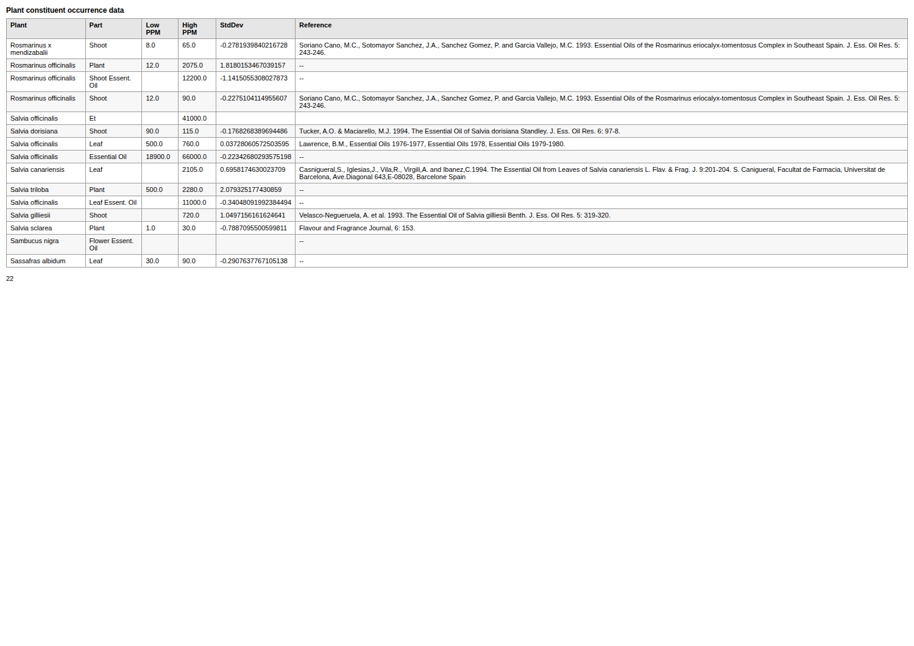Plant constituent occurrence data
| Plant | Part | Low PPM | High PPM | StdDev | Reference |
| --- | --- | --- | --- | --- | --- |
| Rosmarinus x mendizabalii | Shoot | 8.0 | 65.0 | -0.2781939840216728 | Soriano Cano, M.C., Sotomayor Sanchez, J.A., Sanchez Gomez, P. and Garcia Vallejo, M.C. 1993. Essential Oils of the Rosmarinus eriocalyx-tomentosus Complex in Southeast Spain. J. Ess. Oil Res. 5: 243-246. |
| Rosmarinus officinalis | Plant | 12.0 | 2075.0 | 1.8180153467039157 | -- |
| Rosmarinus officinalis | Shoot Essent. Oil | | 12200.0 | -1.1415055308027873 | -- |
| Rosmarinus officinalis | Shoot | 12.0 | 90.0 | -0.2275104114955607 | Soriano Cano, M.C., Sotomayor Sanchez, J.A., Sanchez Gomez, P. and Garcia Vallejo, M.C. 1993. Essential Oils of the Rosmarinus eriocalyx-tomentosus Complex in Southeast Spain. J. Ess. Oil Res. 5: 243-246. |
| Salvia officinalis | Et | | 41000.0 | | |
| Salvia dorisiana | Shoot | 90.0 | 115.0 | -0.1768268389694486 | Tucker, A.O. & Maciarello, M.J. 1994. The Essential Oil of Salvia dorisiana Standley. J. Ess. Oil Res. 6: 97-8. |
| Salvia officinalis | Leaf | 500.0 | 760.0 | 0.03728060572503595 | Lawrence, B.M., Essential Oils 1976-1977, Essential Oils 1978, Essential Oils 1979-1980. |
| Salvia officinalis | Essential Oil | 18900.0 | 66000.0 | -0.22342680293575198 | -- |
| Salvia canariensis | Leaf | | 2105.0 | 0.6958174630023709 | Casnigueral,S., Iglesias,J., Vila,R., Virgili,A. and Ibanez,C.1994. The Essential Oil from Leaves of Salvia canariensis L. Flav. & Frag. J. 9:201-204. S. Canigueral, Facultat de Farmacia, Universitat de Barcelona, Ave.Diagonal 643,E-08028, Barcelone Spain |
| Salvia triloba | Plant | 500.0 | 2280.0 | 2.079325177430859 | -- |
| Salvia officinalis | Leaf Essent. Oil | | 11000.0 | -0.34048091992384494 | -- |
| Salvia gilliesii | Shoot | | 720.0 | 1.0497156161624641 | Velasco-Negueruela, A. et al. 1993. The Essential Oil of Salvia gilliesii Benth. J. Ess. Oil Res. 5: 319-320. |
| Salvia sclarea | Plant | 1.0 | 30.0 | -0.7887095500599811 | Flavour and Fragrance Journal, 6: 153. |
| Sambucus nigra | Flower Essent. Oil | | | | -- |
| Sassafras albidum | Leaf | 30.0 | 90.0 | -0.2907637767105138 | -- |
22